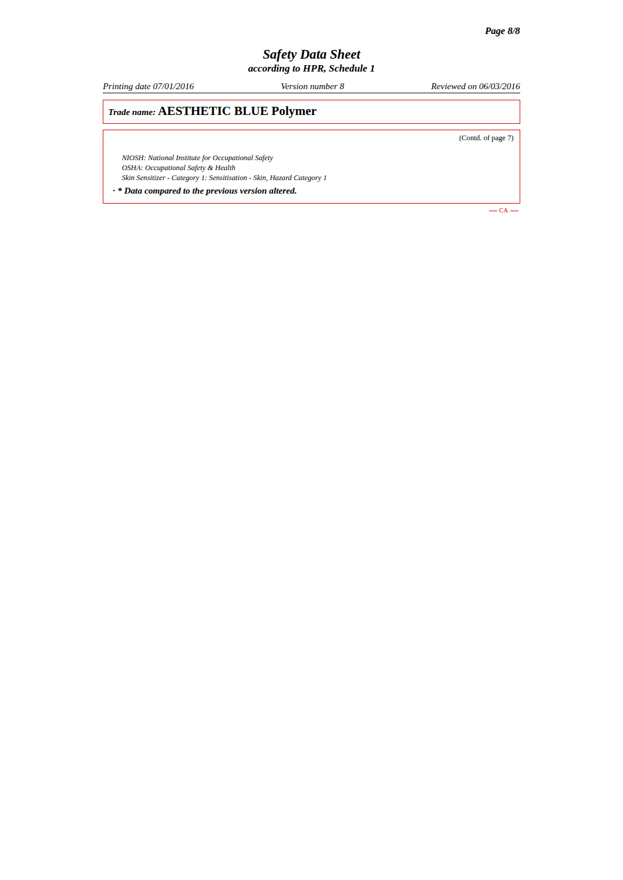Page 8/8
Safety Data Sheet according to HPR, Schedule 1
Printing date 07/01/2016 Version number 8 Reviewed on 06/03/2016
Trade name: AESTHETIC BLUE Polymer
(Contd. of page 7)
NIOSH: National Institute for Occupational Safety
OSHA: Occupational Safety & Health
Skin Sensitizer - Category 1: Sensitisation - Skin, Hazard Category 1
·* Data compared to the previous version altered.
CA